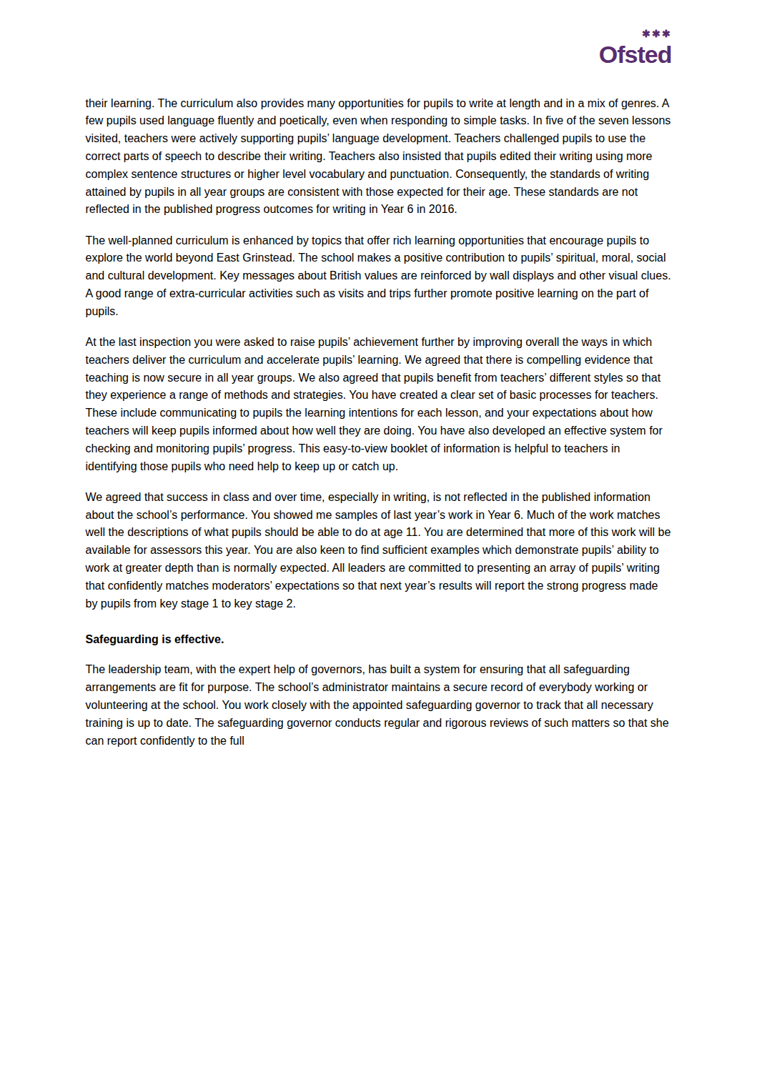✱✱✱ Ofsted
their learning. The curriculum also provides many opportunities for pupils to write at length and in a mix of genres. A few pupils used language fluently and poetically, even when responding to simple tasks. In five of the seven lessons visited, teachers were actively supporting pupils’ language development. Teachers challenged pupils to use the correct parts of speech to describe their writing. Teachers also insisted that pupils edited their writing using more complex sentence structures or higher level vocabulary and punctuation. Consequently, the standards of writing attained by pupils in all year groups are consistent with those expected for their age. These standards are not reflected in the published progress outcomes for writing in Year 6 in 2016.
The well-planned curriculum is enhanced by topics that offer rich learning opportunities that encourage pupils to explore the world beyond East Grinstead. The school makes a positive contribution to pupils’ spiritual, moral, social and cultural development. Key messages about British values are reinforced by wall displays and other visual clues. A good range of extra-curricular activities such as visits and trips further promote positive learning on the part of pupils.
At the last inspection you were asked to raise pupils’ achievement further by improving overall the ways in which teachers deliver the curriculum and accelerate pupils’ learning. We agreed that there is compelling evidence that teaching is now secure in all year groups. We also agreed that pupils benefit from teachers’ different styles so that they experience a range of methods and strategies. You have created a clear set of basic processes for teachers. These include communicating to pupils the learning intentions for each lesson, and your expectations about how teachers will keep pupils informed about how well they are doing. You have also developed an effective system for checking and monitoring pupils’ progress. This easy-to-view booklet of information is helpful to teachers in identifying those pupils who need help to keep up or catch up.
We agreed that success in class and over time, especially in writing, is not reflected in the published information about the school’s performance. You showed me samples of last year’s work in Year 6. Much of the work matches well the descriptions of what pupils should be able to do at age 11. You are determined that more of this work will be available for assessors this year. You are also keen to find sufficient examples which demonstrate pupils’ ability to work at greater depth than is normally expected. All leaders are committed to presenting an array of pupils’ writing that confidently matches moderators’ expectations so that next year’s results will report the strong progress made by pupils from key stage 1 to key stage 2.
Safeguarding is effective.
The leadership team, with the expert help of governors, has built a system for ensuring that all safeguarding arrangements are fit for purpose. The school’s administrator maintains a secure record of everybody working or volunteering at the school. You work closely with the appointed safeguarding governor to track that all necessary training is up to date. The safeguarding governor conducts regular and rigorous reviews of such matters so that she can report confidently to the full